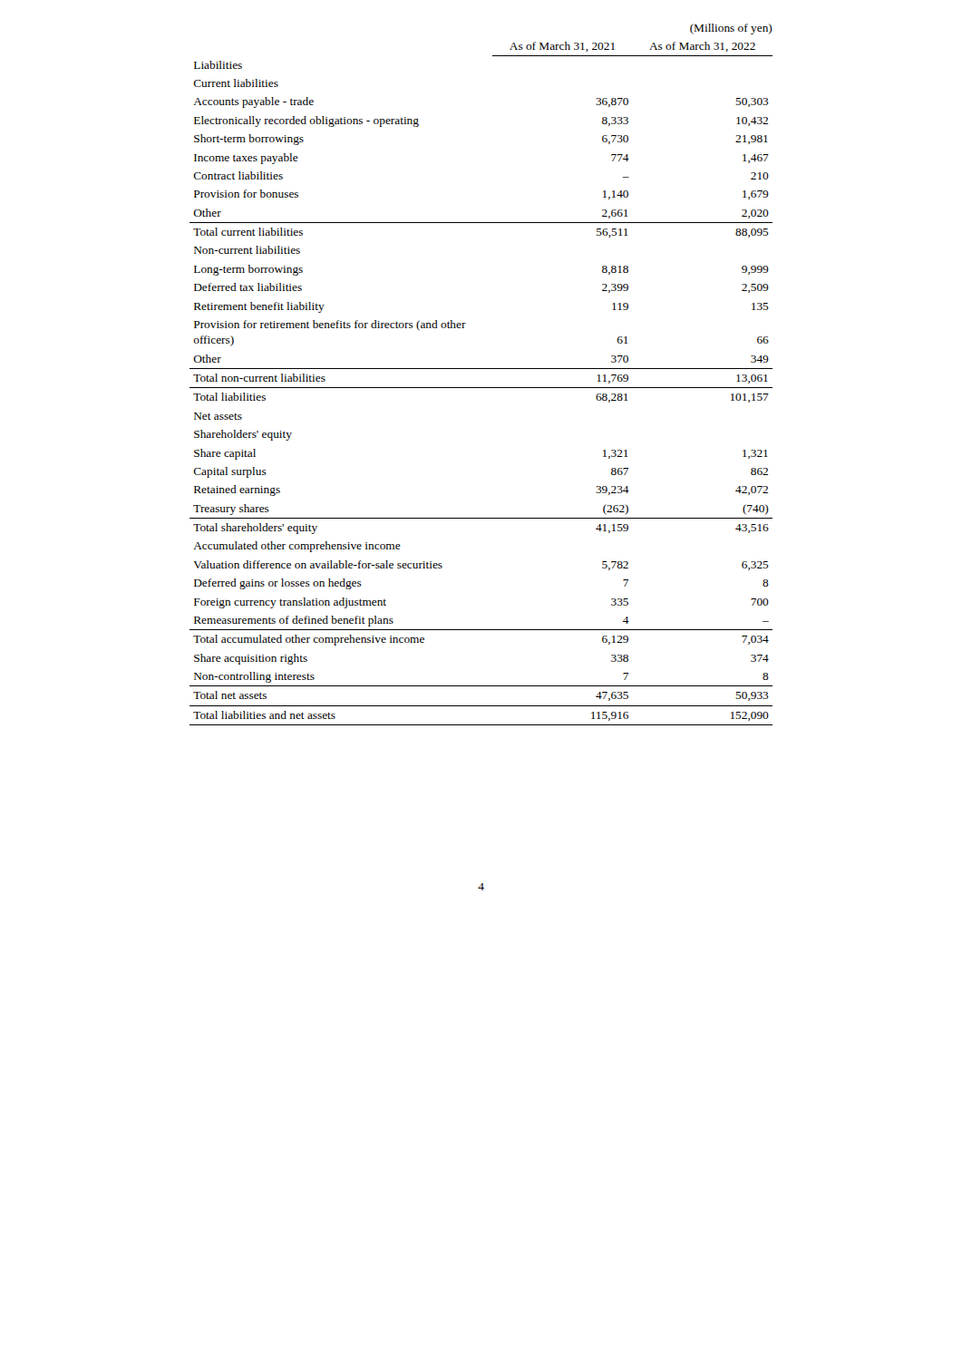(Millions of yen)
| | As of March 31, 2021 | As of March 31, 2022 |
| --- | --- | --- |
| Liabilities | | |
| Current liabilities | | |
| Accounts payable - trade | 36,870 | 50,303 |
| Electronically recorded obligations - operating | 8,333 | 10,432 |
| Short-term borrowings | 6,730 | 21,981 |
| Income taxes payable | 774 | 1,467 |
| Contract liabilities | – | 210 |
| Provision for bonuses | 1,140 | 1,679 |
| Other | 2,661 | 2,020 |
| Total current liabilities | 56,511 | 88,095 |
| Non-current liabilities | | |
| Long-term borrowings | 8,818 | 9,999 |
| Deferred tax liabilities | 2,399 | 2,509 |
| Retirement benefit liability | 119 | 135 |
| Provision for retirement benefits for directors (and other officers) | 61 | 66 |
| Other | 370 | 349 |
| Total non-current liabilities | 11,769 | 13,061 |
| Total liabilities | 68,281 | 101,157 |
| Net assets | | |
| Shareholders' equity | | |
| Share capital | 1,321 | 1,321 |
| Capital surplus | 867 | 862 |
| Retained earnings | 39,234 | 42,072 |
| Treasury shares | (262) | (740) |
| Total shareholders' equity | 41,159 | 43,516 |
| Accumulated other comprehensive income | | |
| Valuation difference on available-for-sale securities | 5,782 | 6,325 |
| Deferred gains or losses on hedges | 7 | 8 |
| Foreign currency translation adjustment | 335 | 700 |
| Remeasurements of defined benefit plans | 4 | – |
| Total accumulated other comprehensive income | 6,129 | 7,034 |
| Share acquisition rights | 338 | 374 |
| Non-controlling interests | 7 | 8 |
| Total net assets | 47,635 | 50,933 |
| Total liabilities and net assets | 115,916 | 152,090 |
4